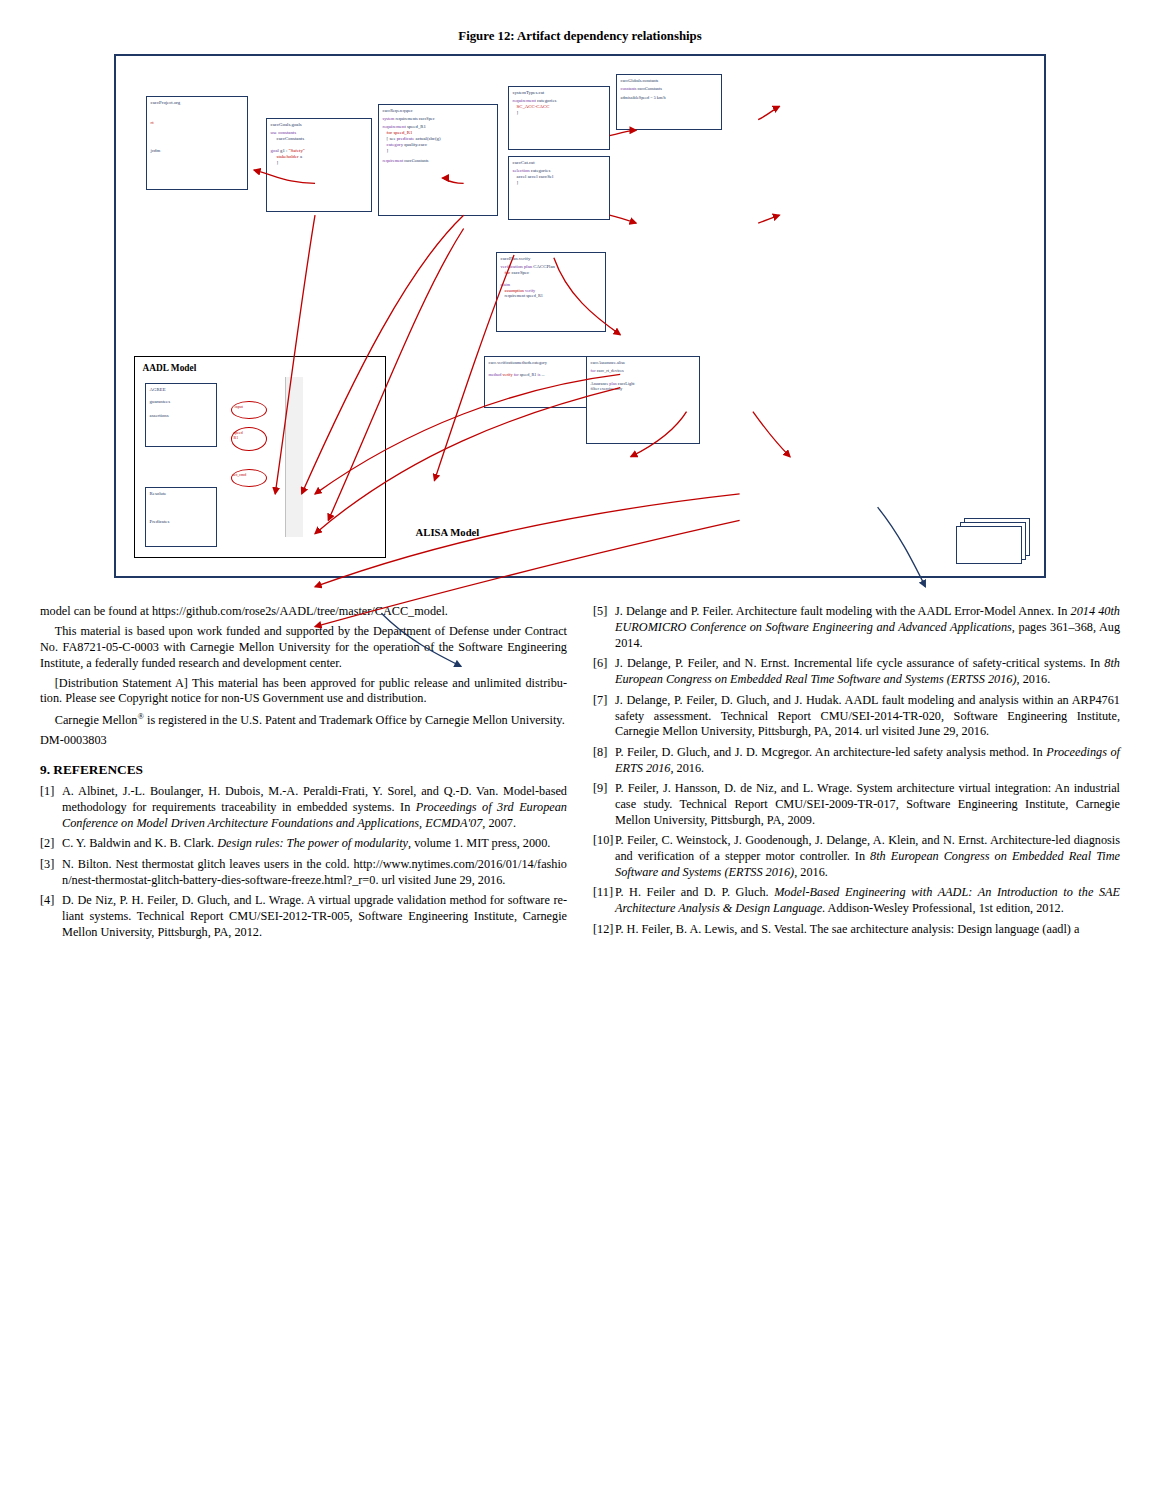Figure 12: Artifact dependency relationships
caccProject.org
rt
jcdm
caccGoals.goals
use constants
caccConstants
goal g1 : "Safety"
stakeholder a
]
caccReqs.reqspec
system requirements caccSpec
requirement speed_R1
for speed_R1
[ see predicate actual(sbc(g)
category quality.cacc
]
requirement caccConstants
systemTypes.cat
requirement categories
SC_ACC-CACC
]
caccGlobals.constants
constants caccConstants
admissibleSpeed = 5 km/h
caccCat.cat
selection categories
accel accel caccSel
]
caccPlan.verify
verification plan CACCPlan
for caccSpec
claim
assumption verify
requirement speed_R1
cacc.verificationmethods.category
method verify for speed_R1 is ...
caccAssurance.alisa
for cacc_rt_devices
Assurance plan caccLight
filter exercise only
AADL Model
AGREE
guarantees
assertions
Resolute
Predicates
input
speed
R1
act_cmd
ALISA Model
Report assurance
model can be found at https://github.com/rose2s/AADL/tree/master/CACC_model.
This material is based upon work funded and supported by the Department of Defense under Contract No. FA8721-05-C-0003 with Carnegie Mellon University for the operation of the Software Engineering Institute, a federally funded research and development center.
[Distribution Statement A] This material has been approved for public release and unlimited distribution. Please see Copyright notice for non-US Government use and distribution.
Carnegie Mellon® is registered in the U.S. Patent and Trademark Office by Carnegie Mellon University.
DM-0003803
9. REFERENCES
A. Albinet, J.-L. Boulanger, H. Dubois, M.-A. Peraldi-Frati, Y. Sorel, and Q.-D. Van. Model-based methodology for requirements traceability in embedded systems. In Proceedings of 3rd European Conference on Model Driven Architecture Foundations and Applications, ECMDA'07, 2007.
C. Y. Baldwin and K. B. Clark. Design rules: The power of modularity, volume 1. MIT press, 2000.
N. Bilton. Nest thermostat glitch leaves users in the cold. http://www.nytimes.com/2016/01/14/fashion/nest-thermostat-glitch-battery-dies-software-freeze.html?_r=0. url visited June 29, 2016.
D. De Niz, P. H. Feiler, D. Gluch, and L. Wrage. A virtual upgrade validation method for software reliant systems. Technical Report CMU/SEI-2012-TR-005, Software Engineering Institute, Carnegie Mellon University, Pittsburgh, PA, 2012.
J. Delange and P. Feiler. Architecture fault modeling with the AADL Error-Model Annex. In 2014 40th EUROMICRO Conference on Software Engineering and Advanced Applications, pages 361–368, Aug 2014.
J. Delange, P. Feiler, and N. Ernst. Incremental life cycle assurance of safety-critical systems. In 8th European Congress on Embedded Real Time Software and Systems (ERTSS 2016), 2016.
J. Delange, P. Feiler, D. Gluch, and J. Hudak. AADL fault modeling and analysis within an ARP4761 safety assessment. Technical Report CMU/SEI-2014-TR-020, Software Engineering Institute, Carnegie Mellon University, Pittsburgh, PA, 2014. url visited June 29, 2016.
P. Feiler, D. Gluch, and J. D. Mcgregor. An architecture-led safety analysis method. In Proceedings of ERTS 2016, 2016.
P. Feiler, J. Hansson, D. de Niz, and L. Wrage. System architecture virtual integration: An industrial case study. Technical Report CMU/SEI-2009-TR-017, Software Engineering Institute, Carnegie Mellon University, Pittsburgh, PA, 2009.
P. Feiler, C. Weinstock, J. Goodenough, J. Delange, A. Klein, and N. Ernst. Architecture-led diagnosis and verification of a stepper motor controller. In 8th European Congress on Embedded Real Time Software and Systems (ERTSS 2016), 2016.
P. H. Feiler and D. P. Gluch. Model-Based Engineering with AADL: An Introduction to the SAE Architecture Analysis & Design Language. Addison-Wesley Professional, 1st edition, 2012.
P. H. Feiler, B. A. Lewis, and S. Vestal. The sae architecture analysis: Design language (aadl) a